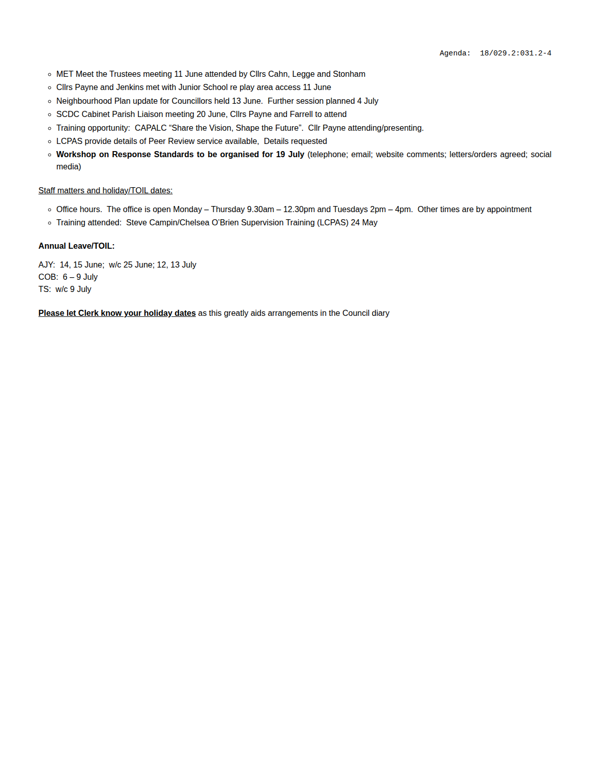Agenda: 18/029.2:031.2-4
MET Meet the Trustees meeting 11 June attended by Cllrs Cahn, Legge and Stonham
Cllrs Payne and Jenkins met with Junior School re play area access 11 June
Neighbourhood Plan update for Councillors held 13 June. Further session planned 4 July
SCDC Cabinet Parish Liaison meeting 20 June, Cllrs Payne and Farrell to attend
Training opportunity: CAPALC “Share the Vision, Shape the Future”. Cllr Payne attending/presenting.
LCPAS provide details of Peer Review service available, Details requested
Workshop on Response Standards to be organised for 19 July (telephone; email; website comments; letters/orders agreed; social media)
Staff matters and holiday/TOIL dates:
Office hours. The office is open Monday – Thursday 9.30am – 12.30pm and Tuesdays 2pm – 4pm. Other times are by appointment
Training attended: Steve Campin/Chelsea O’Brien Supervision Training (LCPAS) 24 May
Annual Leave/TOIL:
AJY: 14, 15 June; w/c 25 June; 12, 13 July
COB: 6 – 9 July
TS: w/c 9 July
Please let Clerk know your holiday dates as this greatly aids arrangements in the Council diary